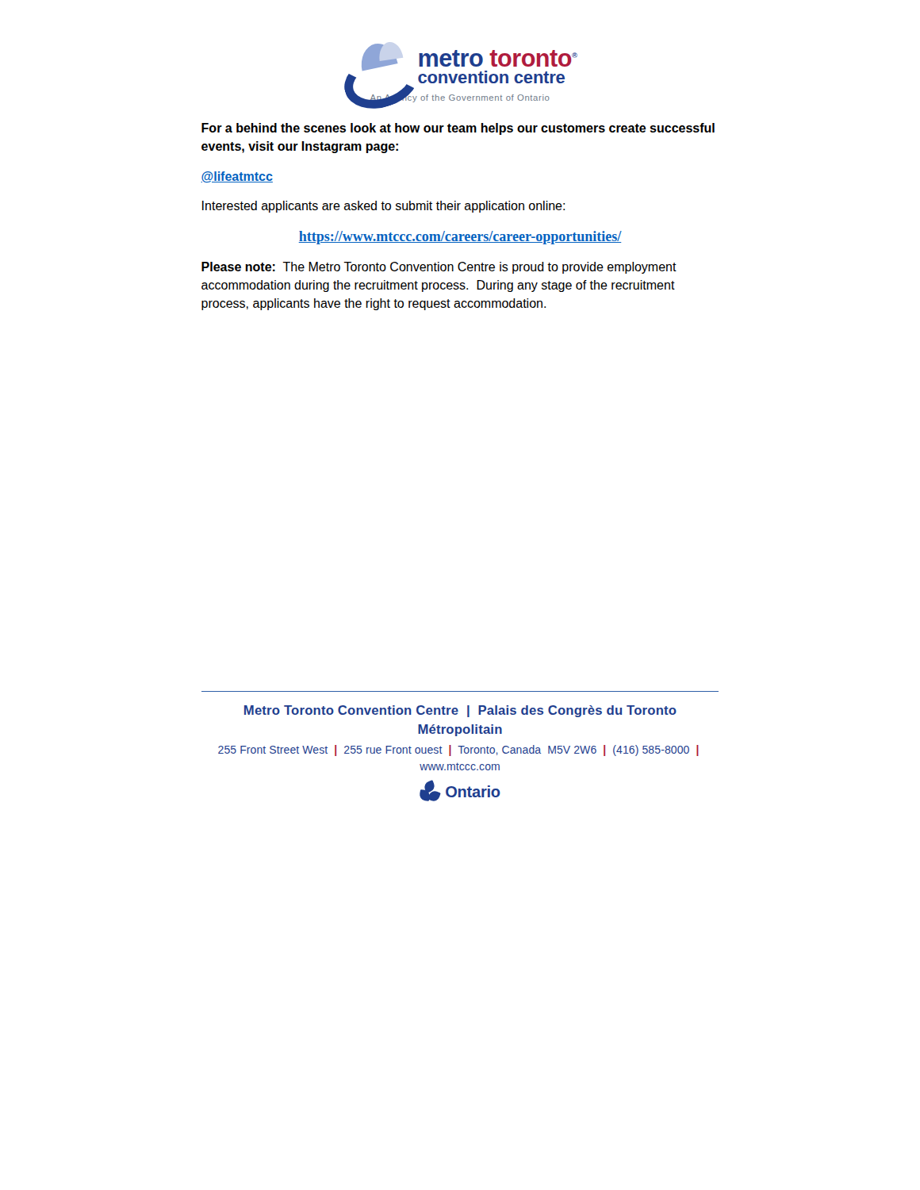metro toronto®
convention centre
An Agency of the Government of Ontario
For a behind the scenes look at how our team helps our customers create successful events, visit our Instagram page:
@lifeatmtcc
Interested applicants are asked to submit their application online:
https://www.mtccc.com/careers/career-opportunities/
Please note: The Metro Toronto Convention Centre is proud to provide employment accommodation during the recruitment process. During any stage of the recruitment process, applicants have the right to request accommodation.
Metro Toronto Convention Centre | Palais des Congrès du Toronto Métropolitain
255 Front Street West | 255 rue Front ouest | Toronto, Canada M5V 2W6 | (416) 585-8000 | www.mtccc.com
Ontario